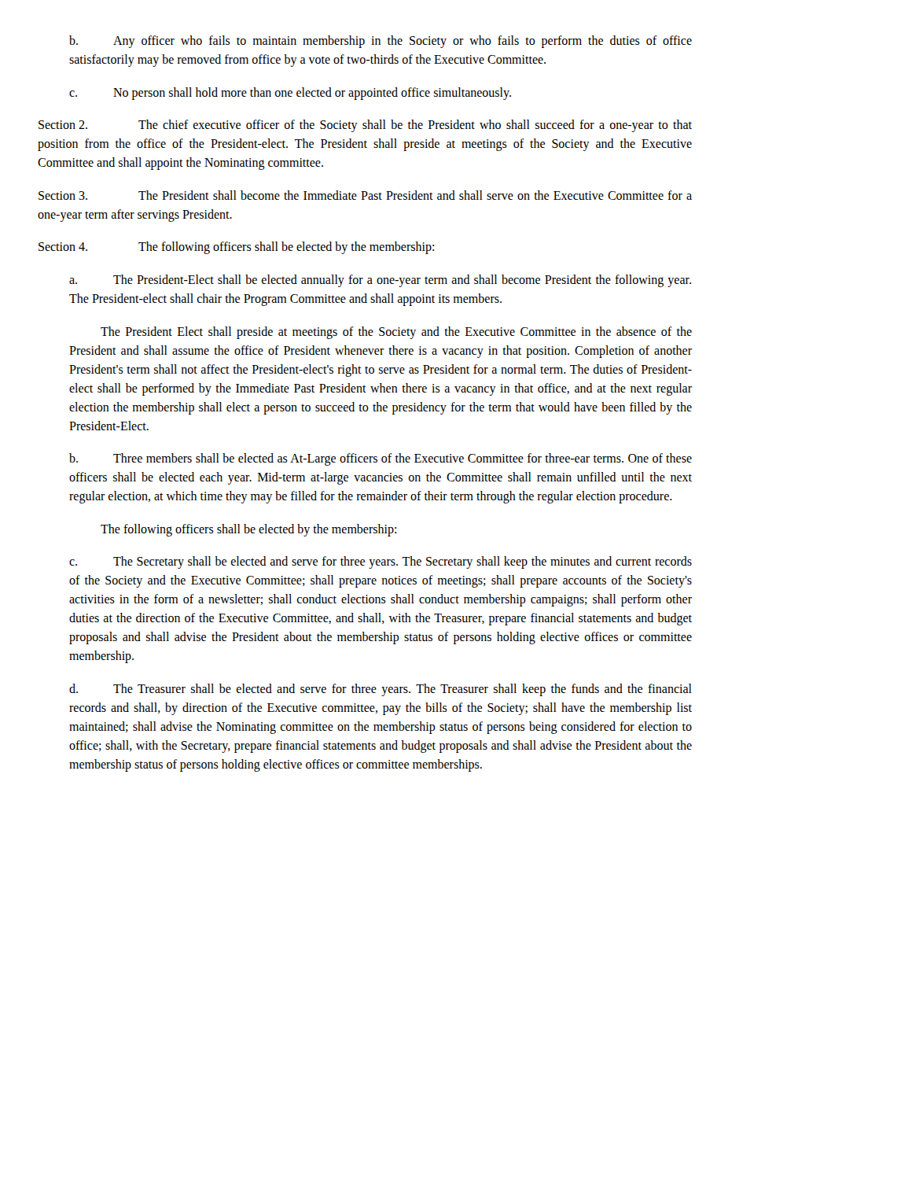b. Any officer who fails to maintain membership in the Society or who fails to perform the duties of office satisfactorily may be removed from office by a vote of two-thirds of the Executive Committee.
c. No person shall hold more than one elected or appointed office simultaneously.
Section 2. The chief executive officer of the Society shall be the President who shall succeed for a one-year to that position from the office of the President-elect. The President shall preside at meetings of the Society and the Executive Committee and shall appoint the Nominating committee.
Section 3. The President shall become the Immediate Past President and shall serve on the Executive Committee for a one-year term after servings President.
Section 4. The following officers shall be elected by the membership:
a. The President-Elect shall be elected annually for a one-year term and shall become President the following year. The President-elect shall chair the Program Committee and shall appoint its members.
The President Elect shall preside at meetings of the Society and the Executive Committee in the absence of the President and shall assume the office of President whenever there is a vacancy in that position. Completion of another President's term shall not affect the President-elect's right to serve as President for a normal term. The duties of President-elect shall be performed by the Immediate Past President when there is a vacancy in that office, and at the next regular election the membership shall elect a person to succeed to the presidency for the term that would have been filled by the President-Elect.
b. Three members shall be elected as At-Large officers of the Executive Committee for three-ear terms. One of these officers shall be elected each year. Mid-term at-large vacancies on the Committee shall remain unfilled until the next regular election, at which time they may be filled for the remainder of their term through the regular election procedure.
The following officers shall be elected by the membership:
c. The Secretary shall be elected and serve for three years. The Secretary shall keep the minutes and current records of the Society and the Executive Committee; shall prepare notices of meetings; shall prepare accounts of the Society's activities in the form of a newsletter; shall conduct elections shall conduct membership campaigns; shall perform other duties at the direction of the Executive Committee, and shall, with the Treasurer, prepare financial statements and budget proposals and shall advise the President about the membership status of persons holding elective offices or committee membership.
d. The Treasurer shall be elected and serve for three years. The Treasurer shall keep the funds and the financial records and shall, by direction of the Executive committee, pay the bills of the Society; shall have the membership list maintained; shall advise the Nominating committee on the membership status of persons being considered for election to office; shall, with the Secretary, prepare financial statements and budget proposals and shall advise the President about the membership status of persons holding elective offices or committee memberships.